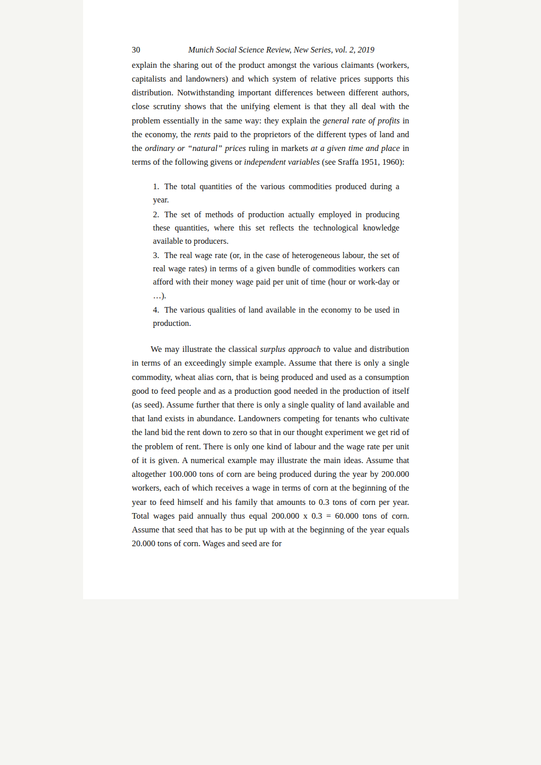30 Munich Social Science Review, New Series, vol. 2, 2019
explain the sharing out of the product amongst the various claimants (workers, capitalists and landowners) and which system of relative prices supports this distribution. Notwithstanding important differences between different authors, close scrutiny shows that the unifying element is that they all deal with the problem essentially in the same way: they explain the general rate of profits in the economy, the rents paid to the proprietors of the different types of land and the ordinary or “natural” prices ruling in markets at a given time and place in terms of the following givens or independent variables (see Sraffa 1951, 1960):
1. The total quantities of the various commodities produced during a year.
2. The set of methods of production actually employed in producing these quantities, where this set reflects the technological knowledge available to producers.
3. The real wage rate (or, in the case of heterogeneous labour, the set of real wage rates) in terms of a given bundle of commodities workers can afford with their money wage paid per unit of time (hour or work-day or …).
4. The various qualities of land available in the economy to be used in production.
We may illustrate the classical surplus approach to value and distribution in terms of an exceedingly simple example. Assume that there is only a single commodity, wheat alias corn, that is being produced and used as a consumption good to feed people and as a production good needed in the production of itself (as seed). Assume further that there is only a single quality of land available and that land exists in abundance. Landowners competing for tenants who cultivate the land bid the rent down to zero so that in our thought experiment we get rid of the problem of rent. There is only one kind of labour and the wage rate per unit of it is given. A numerical example may illustrate the main ideas. Assume that altogether 100.000 tons of corn are being produced during the year by 200.000 workers, each of which receives a wage in terms of corn at the beginning of the year to feed himself and his family that amounts to 0.3 tons of corn per year. Total wages paid annually thus equal 200.000 x 0.3 = 60.000 tons of corn. Assume that seed that has to be put up with at the beginning of the year equals 20.000 tons of corn. Wages and seed are for